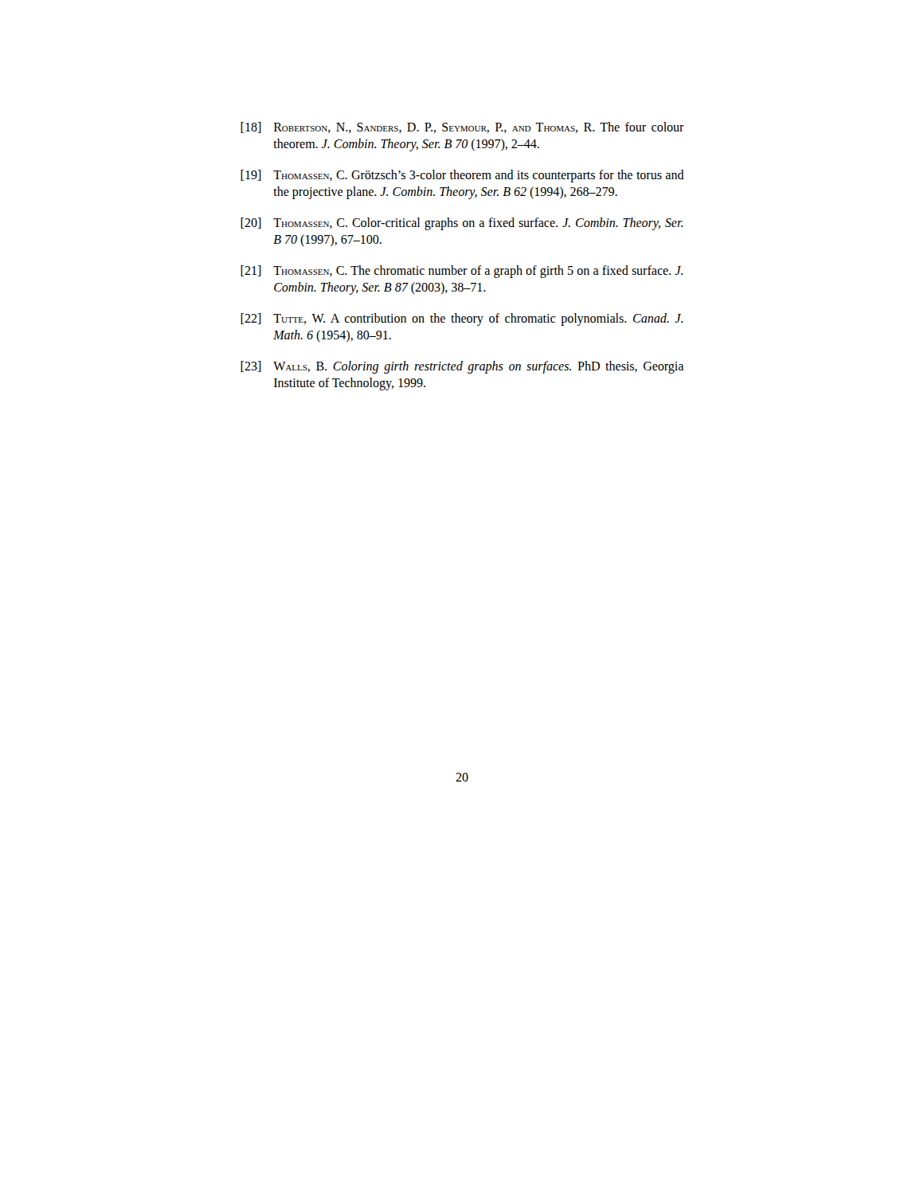[18] Robertson, N., Sanders, D. P., Seymour, P., and Thomas, R. The four colour theorem. J. Combin. Theory, Ser. B 70 (1997), 2–44.
[19] Thomassen, C. Grötzsch’s 3-color theorem and its counterparts for the torus and the projective plane. J. Combin. Theory, Ser. B 62 (1994), 268–279.
[20] Thomassen, C. Color-critical graphs on a fixed surface. J. Combin. Theory, Ser. B 70 (1997), 67–100.
[21] Thomassen, C. The chromatic number of a graph of girth 5 on a fixed surface. J. Combin. Theory, Ser. B 87 (2003), 38–71.
[22] Tutte, W. A contribution on the theory of chromatic polynomials. Canad. J. Math. 6 (1954), 80–91.
[23] Walls, B. Coloring girth restricted graphs on surfaces. PhD thesis, Georgia Institute of Technology, 1999.
20